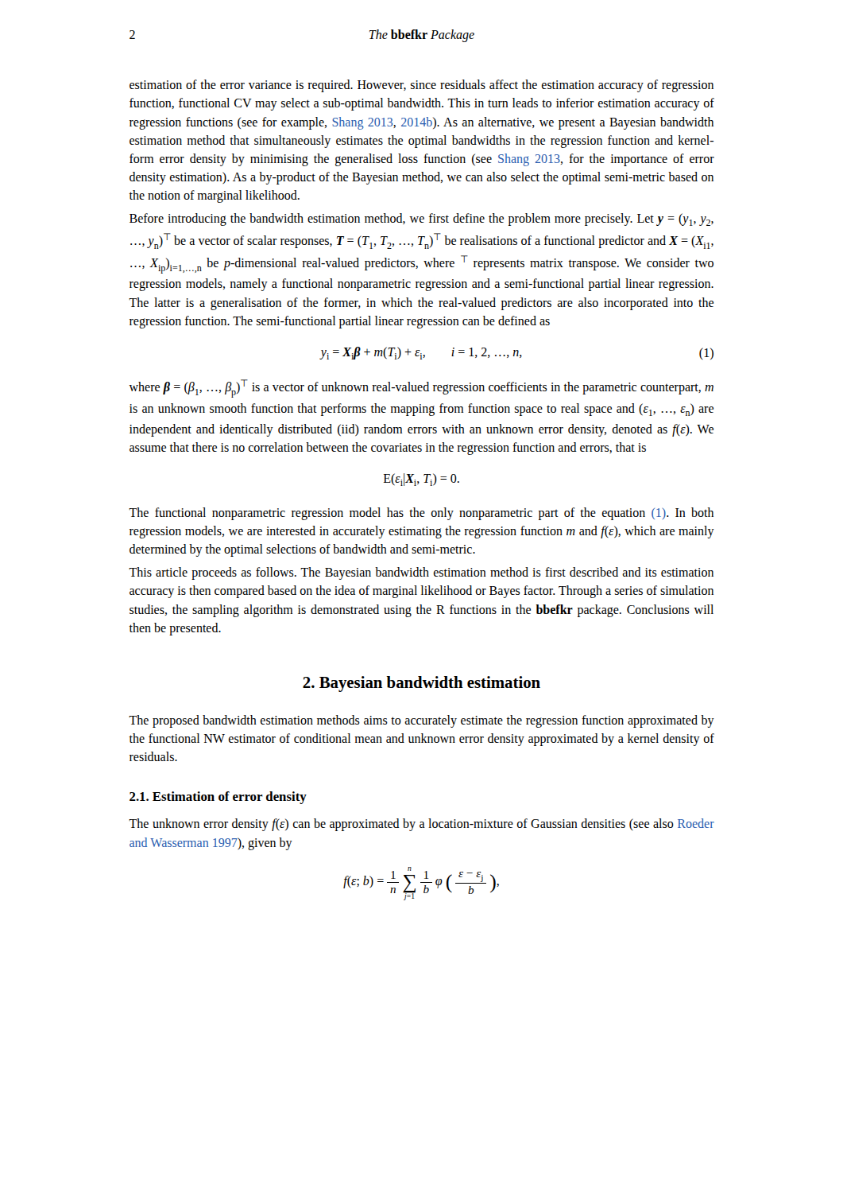2
The bbefkr Package
estimation of the error variance is required. However, since residuals affect the estimation accuracy of regression function, functional CV may select a sub-optimal bandwidth. This in turn leads to inferior estimation accuracy of regression functions (see for example, Shang 2013, 2014b). As an alternative, we present a Bayesian bandwidth estimation method that simultaneously estimates the optimal bandwidths in the regression function and kernel-form error density by minimising the generalised loss function (see Shang 2013, for the importance of error density estimation). As a by-product of the Bayesian method, we can also select the optimal semi-metric based on the notion of marginal likelihood.
Before introducing the bandwidth estimation method, we first define the problem more precisely. Let y = (y1, y2, …, yn)⊤ be a vector of scalar responses, T = (T1, T2, …, Tn)⊤ be realisations of a functional predictor and X = (Xi1, …, Xip)i=1,…,n be p-dimensional real-valued predictors, where ⊤ represents matrix transpose. We consider two regression models, namely a functional nonparametric regression and a semi-functional partial linear regression. The latter is a generalisation of the former, in which the real-valued predictors are also incorporated into the regression function. The semi-functional partial linear regression can be defined as
yi = Xiβ + m(Ti) + εi, i = 1, 2, …, n, (1)
where β = (β1, …, βp)⊤ is a vector of unknown real-valued regression coefficients in the parametric counterpart, m is an unknown smooth function that performs the mapping from function space to real space and (ε1, …, εn) are independent and identically distributed (iid) random errors with an unknown error density, denoted as f(ε). We assume that there is no correlation between the covariates in the regression function and errors, that is
E(εi|Xi, Ti) = 0.
The functional nonparametric regression model has the only nonparametric part of the equation (1). In both regression models, we are interested in accurately estimating the regression function m and f(ε), which are mainly determined by the optimal selections of bandwidth and semi-metric.
This article proceeds as follows. The Bayesian bandwidth estimation method is first described and its estimation accuracy is then compared based on the idea of marginal likelihood or Bayes factor. Through a series of simulation studies, the sampling algorithm is demonstrated using the R functions in the bbefkr package. Conclusions will then be presented.
2. Bayesian bandwidth estimation
The proposed bandwidth estimation methods aims to accurately estimate the regression function approximated by the functional NW estimator of conditional mean and unknown error density approximated by a kernel density of residuals.
2.1. Estimation of error density
The unknown error density f(ε) can be approximated by a location-mixture of Gaussian densities (see also Roeder and Wasserman 1997), given by
f(ε; b) = 1 n n∑j=1 1 b φ ( ε − εj b ),